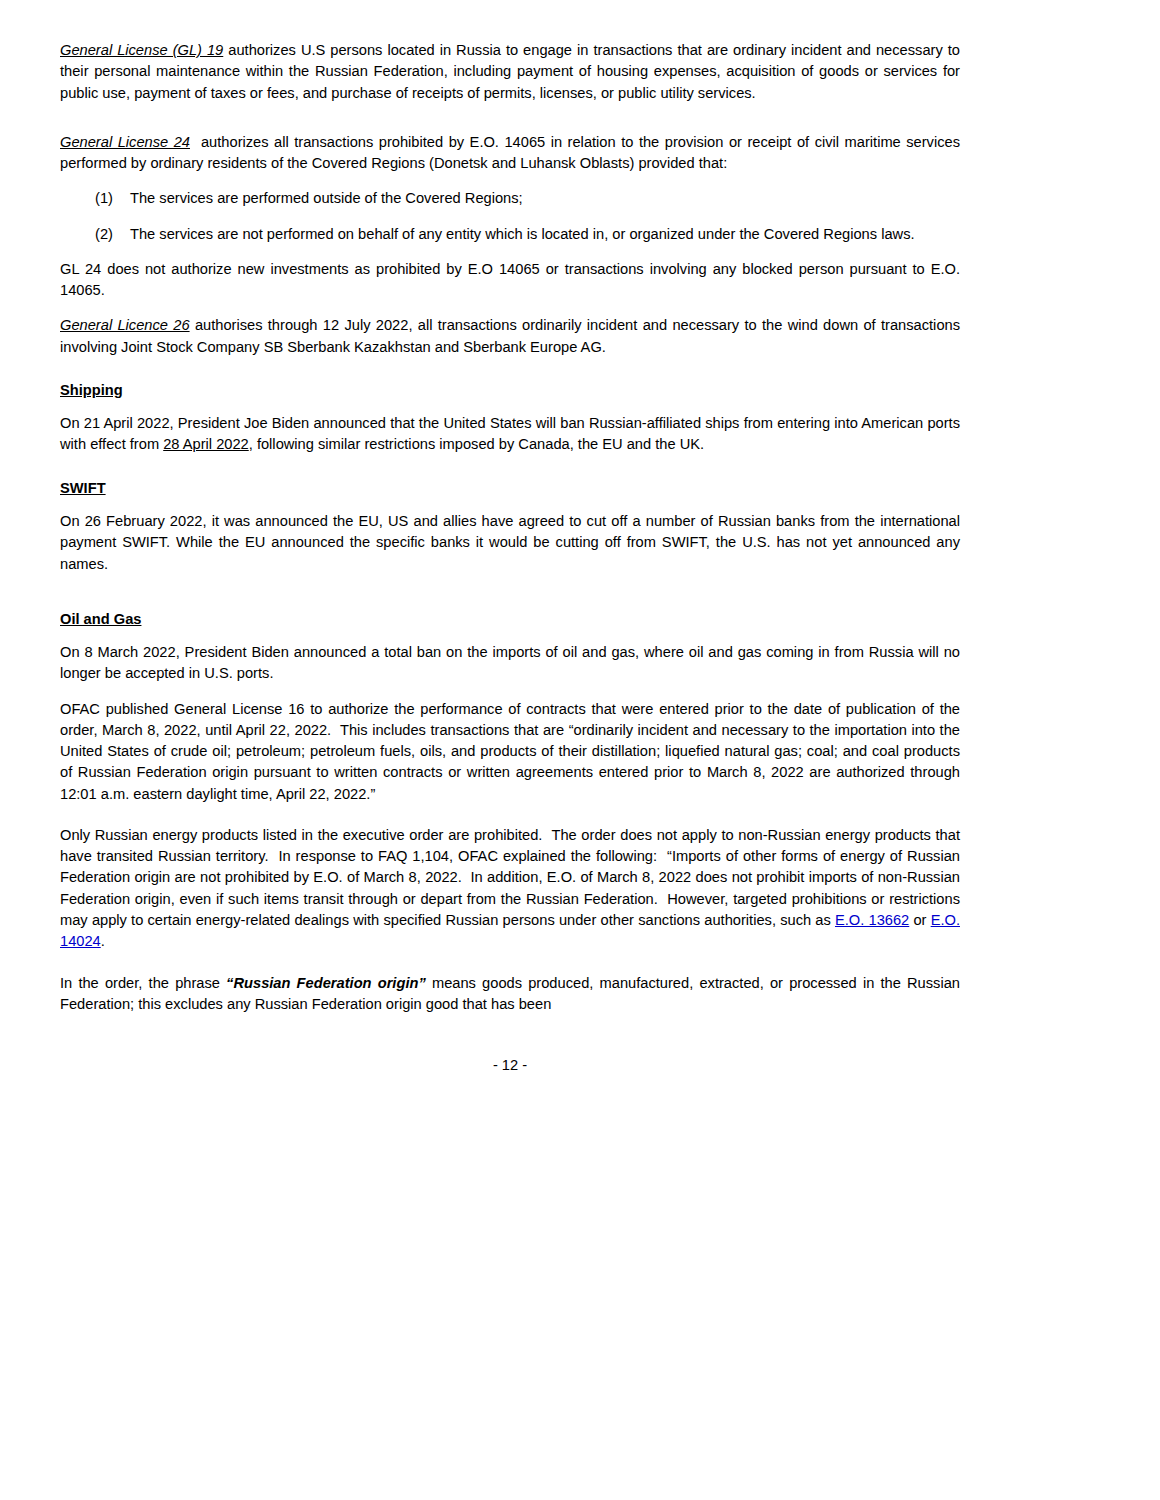General License (GL) 19 authorizes U.S persons located in Russia to engage in transactions that are ordinary incident and necessary to their personal maintenance within the Russian Federation, including payment of housing expenses, acquisition of goods or services for public use, payment of taxes or fees, and purchase of receipts of permits, licenses, or public utility services.
General License 24 authorizes all transactions prohibited by E.O. 14065 in relation to the provision or receipt of civil maritime services performed by ordinary residents of the Covered Regions (Donetsk and Luhansk Oblasts) provided that:
The services are performed outside of the Covered Regions;
The services are not performed on behalf of any entity which is located in, or organized under the Covered Regions laws.
GL 24 does not authorize new investments as prohibited by E.O 14065 or transactions involving any blocked person pursuant to E.O. 14065.
General Licence 26 authorises through 12 July 2022, all transactions ordinarily incident and necessary to the wind down of transactions involving Joint Stock Company SB Sberbank Kazakhstan and Sberbank Europe AG.
Shipping
On 21 April 2022, President Joe Biden announced that the United States will ban Russian-affiliated ships from entering into American ports with effect from 28 April 2022, following similar restrictions imposed by Canada, the EU and the UK.
SWIFT
On 26 February 2022, it was announced the EU, US and allies have agreed to cut off a number of Russian banks from the international payment SWIFT. While the EU announced the specific banks it would be cutting off from SWIFT, the U.S. has not yet announced any names.
Oil and Gas
On 8 March 2022, President Biden announced a total ban on the imports of oil and gas, where oil and gas coming in from Russia will no longer be accepted in U.S. ports.
OFAC published General License 16 to authorize the performance of contracts that were entered prior to the date of publication of the order, March 8, 2022, until April 22, 2022. This includes transactions that are “ordinarily incident and necessary to the importation into the United States of crude oil; petroleum; petroleum fuels, oils, and products of their distillation; liquefied natural gas; coal; and coal products of Russian Federation origin pursuant to written contracts or written agreements entered prior to March 8, 2022 are authorized through 12:01 a.m. eastern daylight time, April 22, 2022.”
Only Russian energy products listed in the executive order are prohibited. The order does not apply to non-Russian energy products that have transited Russian territory. In response to FAQ 1,104, OFAC explained the following: “Imports of other forms of energy of Russian Federation origin are not prohibited by E.O. of March 8, 2022. In addition, E.O. of March 8, 2022 does not prohibit imports of non-Russian Federation origin, even if such items transit through or depart from the Russian Federation. However, targeted prohibitions or restrictions may apply to certain energy-related dealings with specified Russian persons under other sanctions authorities, such as E.O. 13662 or E.O. 14024.
In the order, the phrase “Russian Federation origin” means goods produced, manufactured, extracted, or processed in the Russian Federation; this excludes any Russian Federation origin good that has been
- 12 -